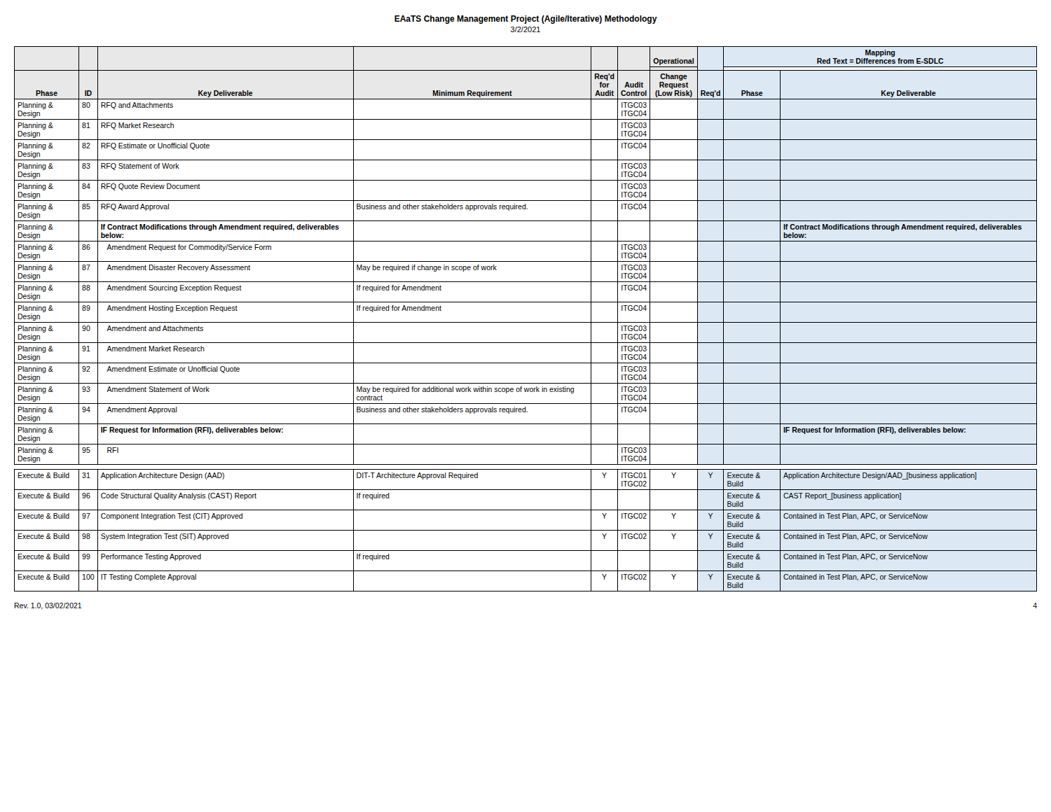EAaTS Change Management Project (Agile/Iterative) Methodology
3/2/2021
| | | | | | | Operational | | Mapping Red Text = Differences from E-SDLC |
| --- | --- | --- | --- | --- | --- | --- | --- | --- |
| Phase | ID | Key Deliverable | Minimum Requirement | Req'd for Audit | Audit Control | Change Request (Low Risk) | Req'd | Phase | Key Deliverable |
| Planning & Design | 80 | RFQ and Attachments | | | ITGC03 ITGC04 | | | | |
| Planning & Design | 81 | RFQ Market Research | | | ITGC03 ITGC04 | | | | |
| Planning & Design | 82 | RFQ Estimate or Unofficial Quote | | | ITGC04 | | | | |
| Planning & Design | 83 | RFQ Statement of Work | | | ITGC03 ITGC04 | | | | |
| Planning & Design | 84 | RFQ Quote Review Document | | | ITGC03 ITGC04 | | | | |
| Planning & Design | 85 | RFQ Award Approval | Business and other stakeholders approvals required. | | ITGC04 | | | | |
| Planning & Design | | If Contract Modifications through Amendment required, deliverables below: | | | | | | | If Contract Modifications through Amendment required, deliverables below: |
| Planning & Design | 86 | Amendment Request for Commodity/Service Form | | | ITGC03 ITGC04 | | | | |
| Planning & Design | 87 | Amendment Disaster Recovery Assessment | May be required if change in scope of work | | ITGC03 ITGC04 | | | | |
| Planning & Design | 88 | Amendment Sourcing Exception Request | If required for Amendment | | ITGC04 | | | | |
| Planning & Design | 89 | Amendment Hosting Exception Request | If required for Amendment | | ITGC04 | | | | |
| Planning & Design | 90 | Amendment and Attachments | | | ITGC03 ITGC04 | | | | |
| Planning & Design | 91 | Amendment Market Research | | | ITGC03 ITGC04 | | | | |
| Planning & Design | 92 | Amendment Estimate or Unofficial Quote | | | ITGC03 ITGC04 | | | | |
| Planning & Design | 93 | Amendment Statement of Work | May be required for additional work within scope of work in existing contract | | ITGC03 ITGC04 | | | | |
| Planning & Design | 94 | Amendment Approval | Business and other stakeholders approvals required. | | ITGC04 | | | | |
| Planning & Design | | IF Request for Information (RFI), deliverables below: | | | | | | | IF Request for Information (RFI), deliverables below: |
| Planning & Design | 95 | RFI | | | ITGC03 ITGC04 | | | | |
| Execute & Build | 31 | Application Architecture Design (AAD) | DIT-T Architecture Approval Required | Y | ITGC01 ITGC02 | Y | Y | Execute & Build | Application Architecture Design/AAD_[business application] |
| Execute & Build | 96 | Code Structural Quality Analysis (CAST) Report | If required | | | | | Execute & Build | CAST Report_[business application] |
| Execute & Build | 97 | Component Integration Test (CIT) Approved | | Y | ITGC02 | Y | Y | Execute & Build | Contained in Test Plan, APC, or ServiceNow |
| Execute & Build | 98 | System Integration Test (SIT) Approved | | Y | ITGC02 | Y | Y | Execute & Build | Contained in Test Plan, APC, or ServiceNow |
| Execute & Build | 99 | Performance Testing Approved | If required | | | | | Execute & Build | Contained in Test Plan, APC, or ServiceNow |
| Execute & Build | 100 | IT Testing Complete Approval | | Y | ITGC02 | Y | Y | Execute & Build | Contained in Test Plan, APC, or ServiceNow |
Rev. 1.0, 03/02/2021
4